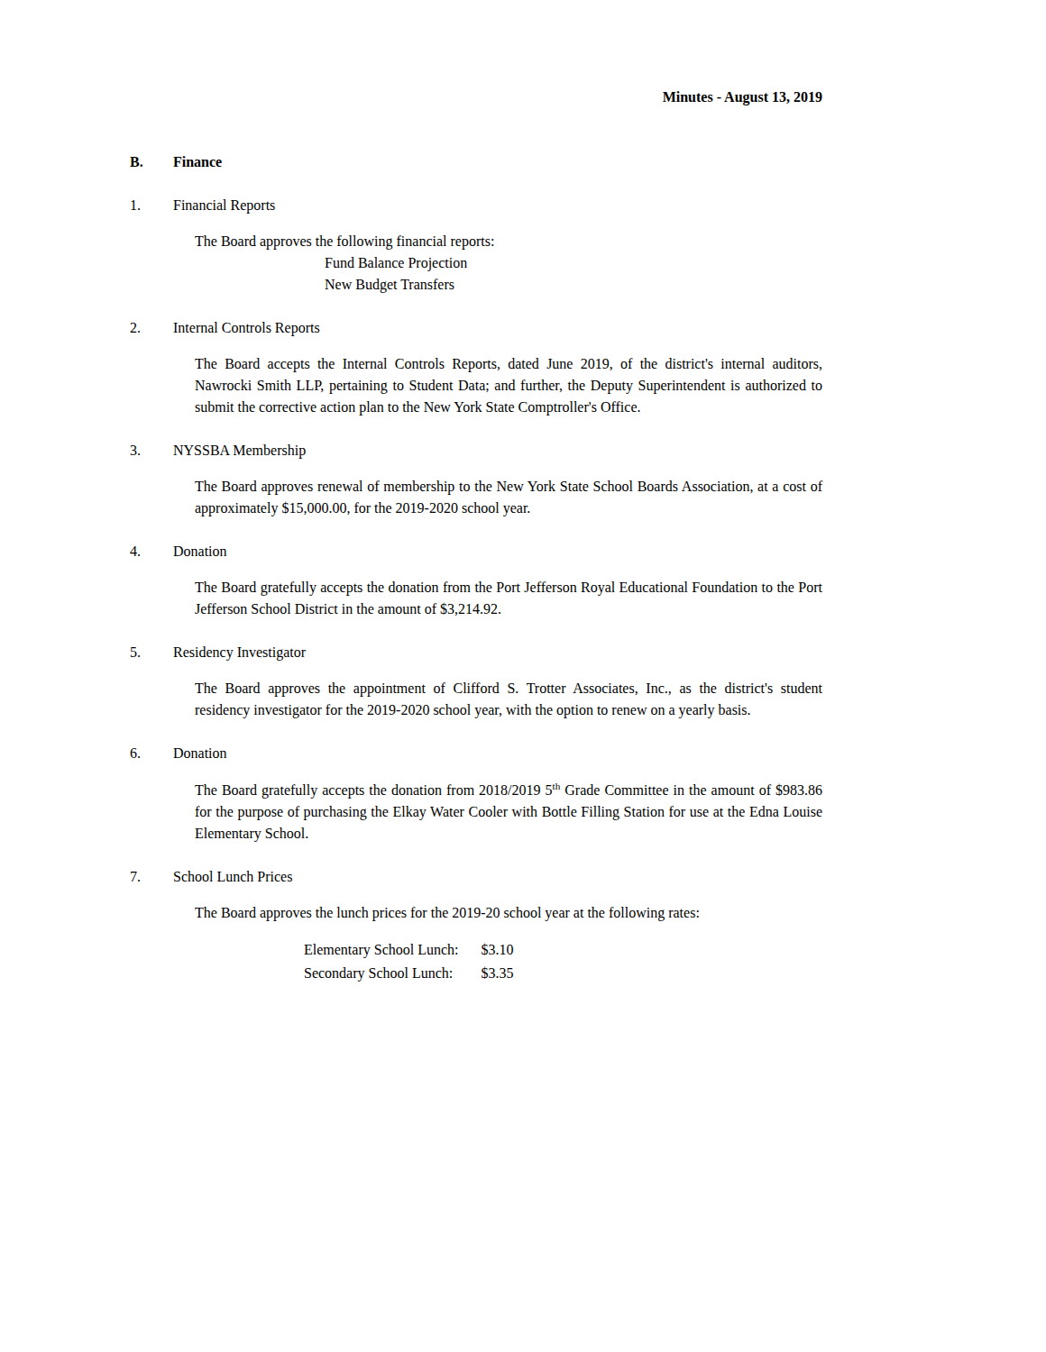Minutes - August 13, 2019
B. Finance
1.
Financial Reports
The Board approves the following financial reports:
Fund Balance Projection
New Budget Transfers
2.
Internal Controls Reports
The Board accepts the Internal Controls Reports, dated June 2019, of the district's internal auditors, Nawrocki Smith LLP, pertaining to Student Data; and further, the Deputy Superintendent is authorized to submit the corrective action plan to the New York State Comptroller's Office.
3.
NYSSBA Membership
The Board approves renewal of membership to the New York State School Boards Association, at a cost of approximately $15,000.00, for the 2019-2020 school year.
4.
Donation
The Board gratefully accepts the donation from the Port Jefferson Royal Educational Foundation to the Port Jefferson School District in the amount of $3,214.92.
5.
Residency Investigator
The Board approves the appointment of Clifford S. Trotter Associates, Inc., as the district's student residency investigator for the 2019-2020 school year, with the option to renew on a yearly basis.
6.
Donation
The Board gratefully accepts the donation from 2018/2019 5th Grade Committee in the amount of $983.86 for the purpose of purchasing the Elkay Water Cooler with Bottle Filling Station for use at the Edna Louise Elementary School.
7.
School Lunch Prices
The Board approves the lunch prices for the 2019-20 school year at the following rates:
| Elementary School Lunch: | $3.10 |
| Secondary School Lunch: | $3.35 |